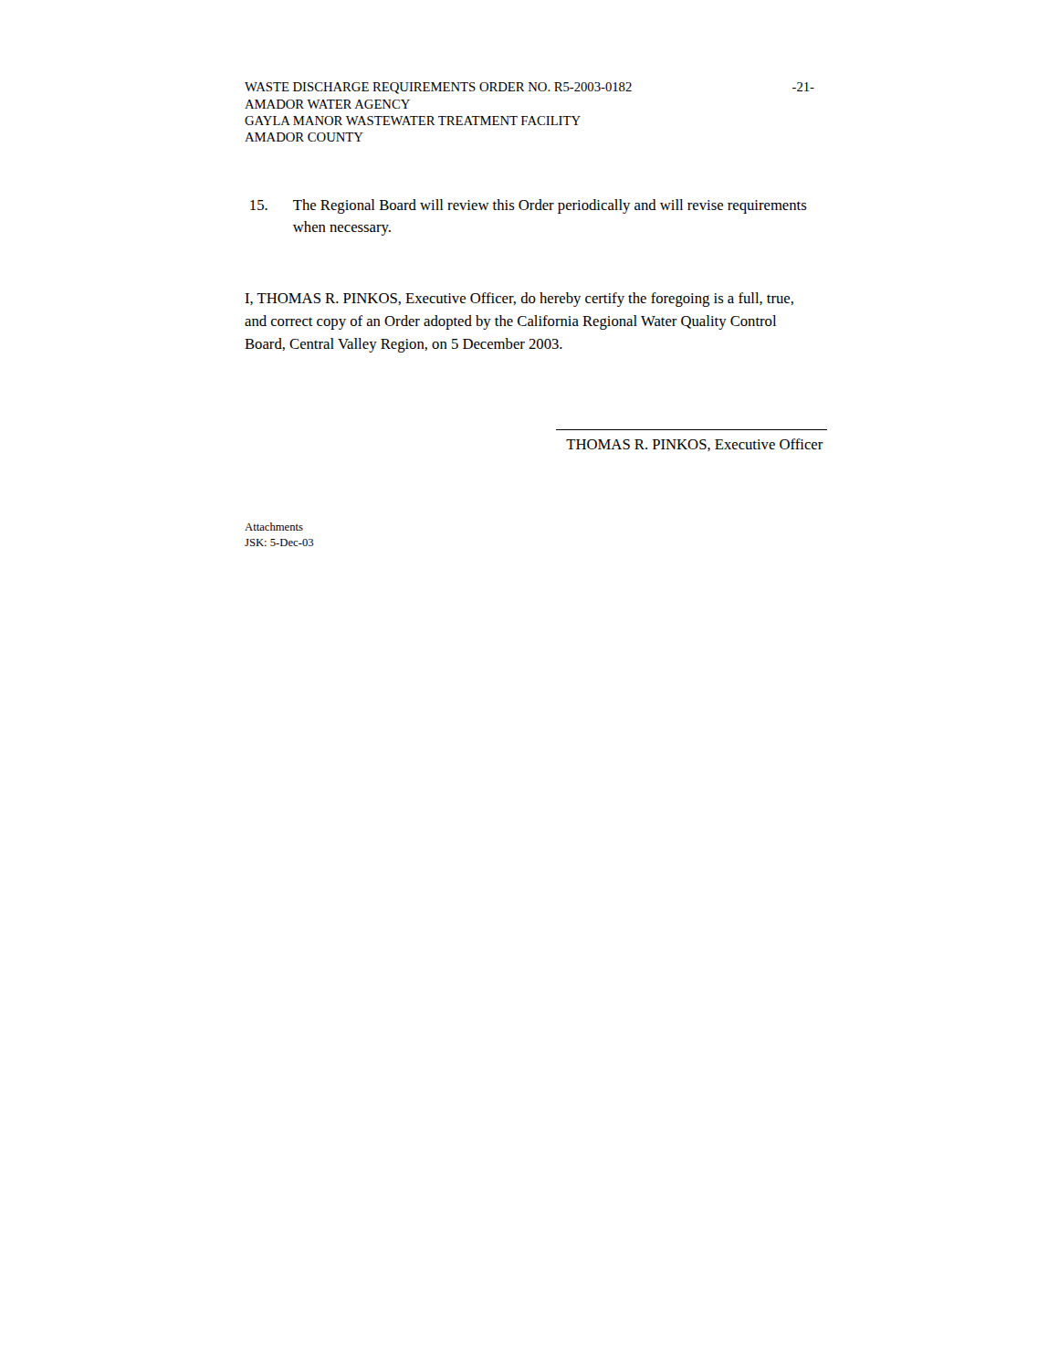-21-
WASTE DISCHARGE REQUIREMENTS ORDER NO. R5-2003-0182
AMADOR WATER AGENCY
GAYLA MANOR WASTEWATER TREATMENT FACILITY
AMADOR COUNTY
15. The Regional Board will review this Order periodically and will revise requirements when necessary.
I, THOMAS R. PINKOS, Executive Officer, do hereby certify the foregoing is a full, true, and correct copy of an Order adopted by the California Regional Water Quality Control Board, Central Valley Region, on 5 December 2003.
THOMAS R. PINKOS, Executive Officer
Attachments
JSK: 5-Dec-03